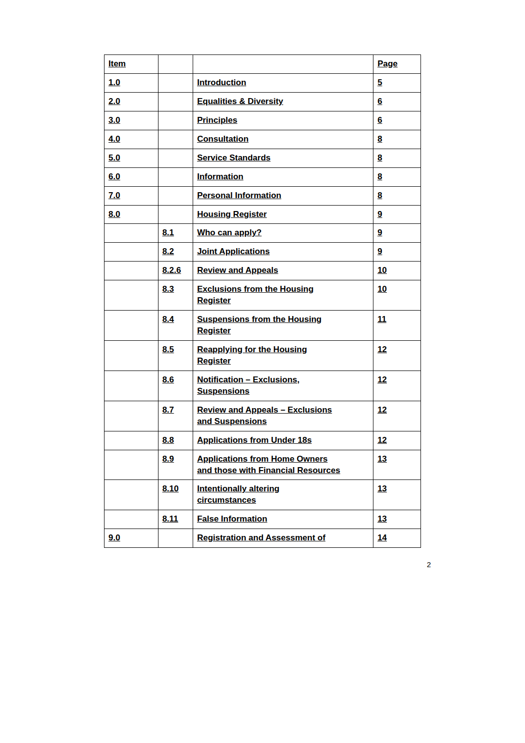| Item | | | Page |
| 1.0 | | Introduction | 5 |
| 2.0 | | Equalities & Diversity | 6 |
| 3.0 | | Principles | 6 |
| 4.0 | | Consultation | 8 |
| 5.0 | | Service Standards | 8 |
| 6.0 | | Information | 8 |
| 7.0 | | Personal Information | 8 |
| 8.0 | | Housing Register | 9 |
| | 8.1 | Who can apply? | 9 |
| | 8.2 | Joint Applications | 9 |
| | 8.2.6 | Review and Appeals | 10 |
| | 8.3 | Exclusions from the Housing Register | 10 |
| | 8.4 | Suspensions from the Housing Register | 11 |
| | 8.5 | Reapplying for the Housing Register | 12 |
| | 8.6 | Notification – Exclusions, Suspensions | 12 |
| | 8.7 | Review and Appeals – Exclusions and Suspensions | 12 |
| | 8.8 | Applications from Under 18s | 12 |
| | 8.9 | Applications from Home Owners and those with Financial Resources | 13 |
| | 8.10 | Intentionally altering circumstances | 13 |
| | 8.11 | False Information | 13 |
| 9.0 | | Registration and Assessment of | 14 |
2